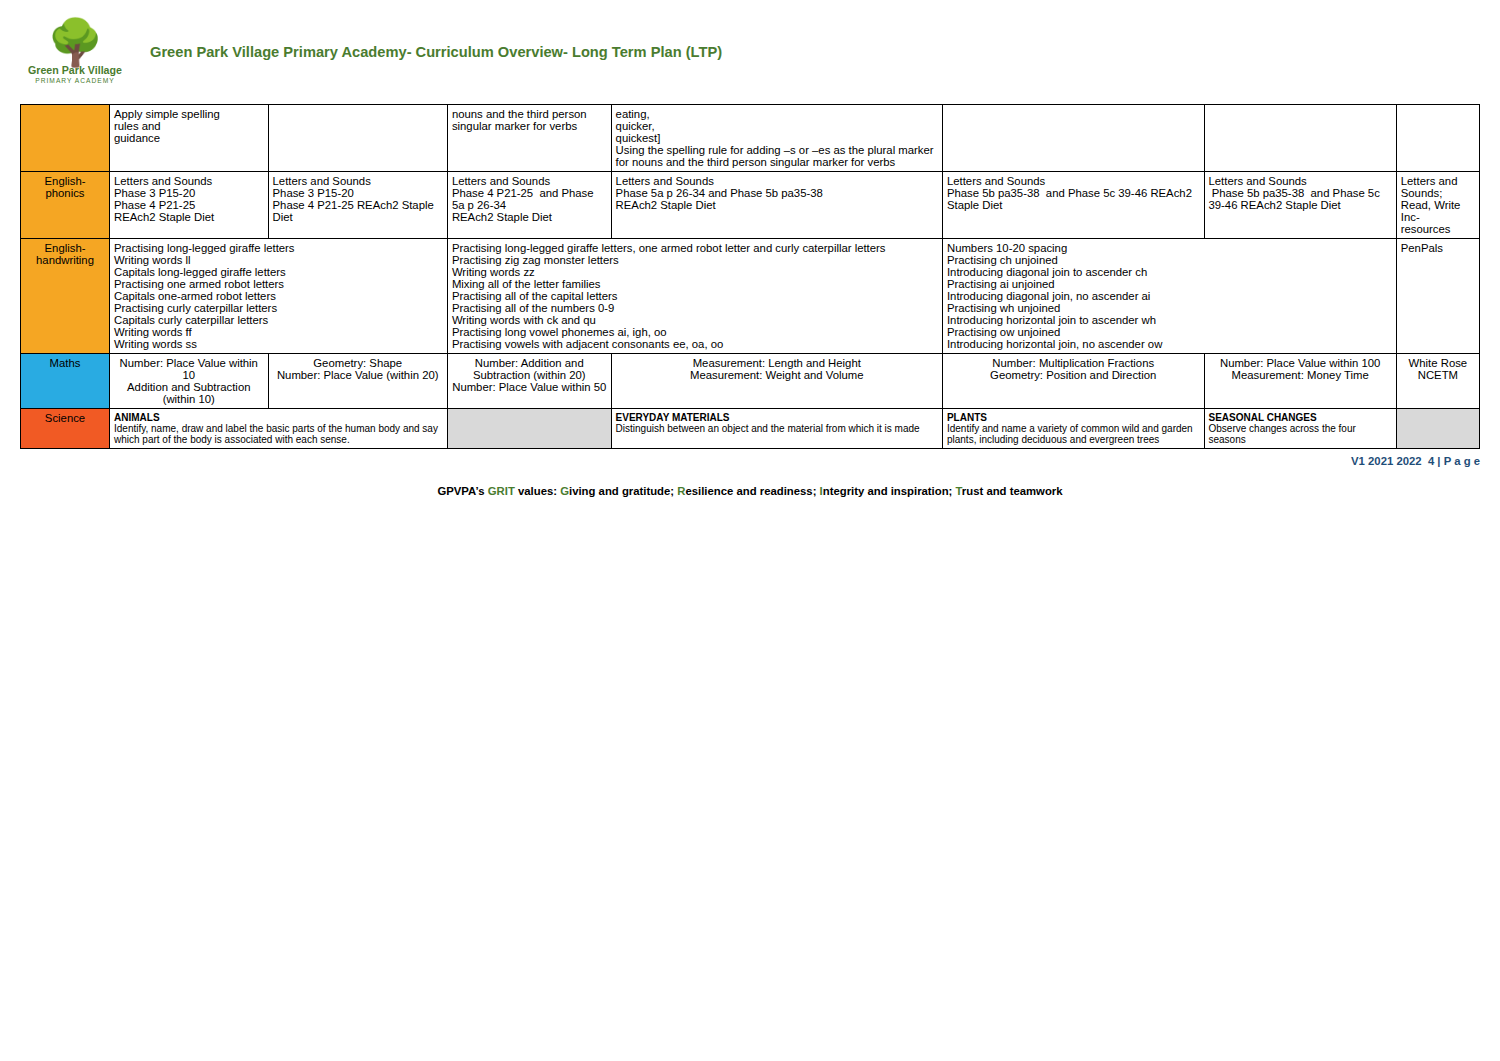🌳
Green Park Village
PRIMARY ACADEMY
Green Park Village Primary Academy- Curriculum Overview- Long Term Plan (LTP)
| | Apply simple spelling rules and guidance | | nouns and the third person singular marker for verbs | eating, quicker, quickest] Using the spelling rule for adding –s or –es as the plural marker for nouns and the third person singular marker for verbs | | | |
| English- phonics | Letters and Sounds Phase 3 P15-20 Phase 4 P21-25 REAch2 Staple Diet | Letters and Sounds Phase 3 P15-20 Phase 4 P21-25 REAch2 Staple Diet | Letters and Sounds Phase 4 P21-25 and Phase 5a p 26-34 REAch2 Staple Diet | Letters and Sounds Phase 5a p 26-34 and Phase 5b pa35-38 REAch2 Staple Diet | Letters and Sounds Phase 5b pa35-38 and Phase 5c 39-46 REAch2 Staple Diet | Letters and Sounds Phase 5b pa35-38 and Phase 5c 39-46 REAch2 Staple Diet | Letters and Sounds; Read, Write Inc- resources |
| English- handwriting | Practising long-legged giraffe letters Writing words ll Capitals long-legged giraffe letters Practising one armed robot letters Capitals one-armed robot letters Practising curly caterpillar letters Capitals curly caterpillar letters Writing words ff Writing words ss | Practising long-legged giraffe letters, one armed robot letter and curly caterpillar letters Practising zig zag monster letters Writing words zz Mixing all of the letter families Practising all of the capital letters Practising all of the numbers 0-9 Writing words with ck and qu Practising long vowel phonemes ai, igh, oo Practising vowels with adjacent consonants ee, oa, oo | Numbers 10-20 spacing Practising ch unjoined Introducing diagonal join to ascender ch Practising ai unjoined Introducing diagonal join, no ascender ai Practising wh unjoined Introducing horizontal join to ascender wh Practising ow unjoined Introducing horizontal join, no ascender ow | PenPals |
| Maths | Number: Place Value within 10 Addition and Subtraction (within 10) | Geometry: Shape Number: Place Value (within 20) | Number: Addition and Subtraction (within 20) Number: Place Value within 50 | Measurement: Length and Height Measurement: Weight and Volume | Number: Multiplication Fractions Geometry: Position and Direction | Number: Place Value within 100 Measurement: Money Time | White Rose NCETM |
| Science | ANIMALS Identify, name, draw and label the basic parts of the human body and say which part of the body is associated with each sense. | | EVERYDAY MATERIALS Distinguish between an object and the material from which it is made | PLANTS Identify and name a variety of common wild and garden plants, including deciduous and evergreen trees | SEASONAL CHANGES Observe changes across the four seasons | |
V1 2021 2022 4 | P a g e
GPVPA’s GRIT values: Giving and gratitude; Resilience and readiness; Integrity and inspiration; Trust and teamwork